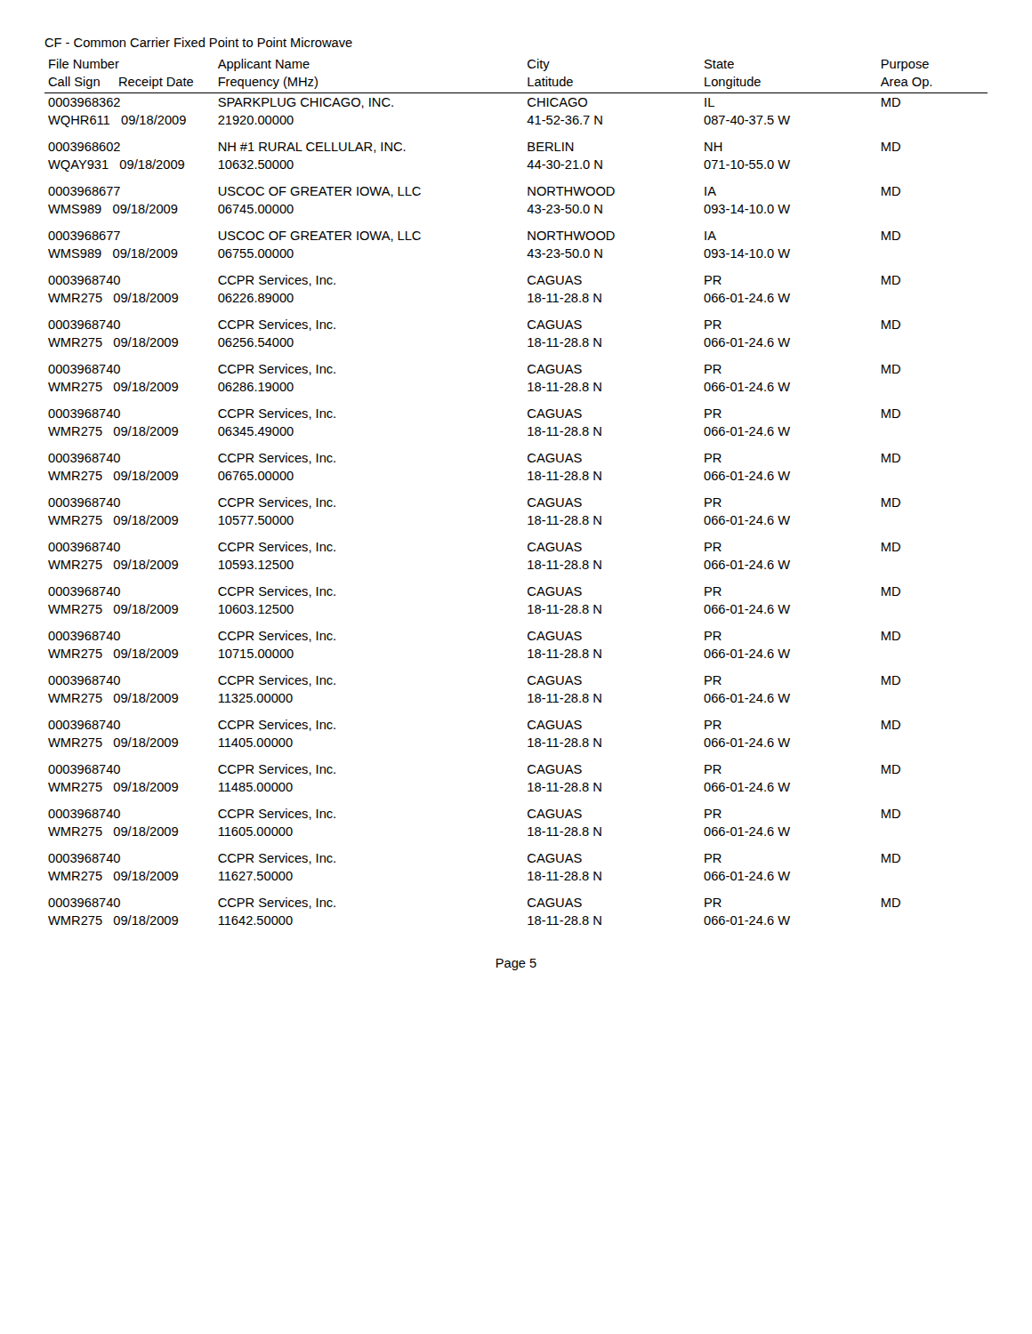CF - Common Carrier Fixed Point to Point Microwave
| File Number | Applicant Name | City | State | Purpose |
| --- | --- | --- | --- | --- |
| Call Sign Receipt Date | Frequency (MHz) | Latitude | Longitude | Area Op. |
| 0003968362 | SPARKPLUG CHICAGO, INC. | CHICAGO | IL | MD |
| WQHR611 09/18/2009 | 21920.00000 | 41-52-36.7 N | 087-40-37.5 W | |
| 0003968602 | NH #1 RURAL CELLULAR, INC. | BERLIN | NH | MD |
| WQAY931 09/18/2009 | 10632.50000 | 44-30-21.0 N | 071-10-55.0 W | |
| 0003968677 | USCOC OF GREATER IOWA, LLC | NORTHWOOD | IA | MD |
| WMS989 09/18/2009 | 06745.00000 | 43-23-50.0 N | 093-14-10.0 W | |
| 0003968677 | USCOC OF GREATER IOWA, LLC | NORTHWOOD | IA | MD |
| WMS989 09/18/2009 | 06755.00000 | 43-23-50.0 N | 093-14-10.0 W | |
| 0003968740 | CCPR Services, Inc. | CAGUAS | PR | MD |
| WMR275 09/18/2009 | 06226.89000 | 18-11-28.8 N | 066-01-24.6 W | |
| 0003968740 | CCPR Services, Inc. | CAGUAS | PR | MD |
| WMR275 09/18/2009 | 06256.54000 | 18-11-28.8 N | 066-01-24.6 W | |
| 0003968740 | CCPR Services, Inc. | CAGUAS | PR | MD |
| WMR275 09/18/2009 | 06286.19000 | 18-11-28.8 N | 066-01-24.6 W | |
| 0003968740 | CCPR Services, Inc. | CAGUAS | PR | MD |
| WMR275 09/18/2009 | 06345.49000 | 18-11-28.8 N | 066-01-24.6 W | |
| 0003968740 | CCPR Services, Inc. | CAGUAS | PR | MD |
| WMR275 09/18/2009 | 06765.00000 | 18-11-28.8 N | 066-01-24.6 W | |
| 0003968740 | CCPR Services, Inc. | CAGUAS | PR | MD |
| WMR275 09/18/2009 | 10577.50000 | 18-11-28.8 N | 066-01-24.6 W | |
| 0003968740 | CCPR Services, Inc. | CAGUAS | PR | MD |
| WMR275 09/18/2009 | 10593.12500 | 18-11-28.8 N | 066-01-24.6 W | |
| 0003968740 | CCPR Services, Inc. | CAGUAS | PR | MD |
| WMR275 09/18/2009 | 10603.12500 | 18-11-28.8 N | 066-01-24.6 W | |
| 0003968740 | CCPR Services, Inc. | CAGUAS | PR | MD |
| WMR275 09/18/2009 | 10715.00000 | 18-11-28.8 N | 066-01-24.6 W | |
| 0003968740 | CCPR Services, Inc. | CAGUAS | PR | MD |
| WMR275 09/18/2009 | 11325.00000 | 18-11-28.8 N | 066-01-24.6 W | |
| 0003968740 | CCPR Services, Inc. | CAGUAS | PR | MD |
| WMR275 09/18/2009 | 11405.00000 | 18-11-28.8 N | 066-01-24.6 W | |
| 0003968740 | CCPR Services, Inc. | CAGUAS | PR | MD |
| WMR275 09/18/2009 | 11485.00000 | 18-11-28.8 N | 066-01-24.6 W | |
| 0003968740 | CCPR Services, Inc. | CAGUAS | PR | MD |
| WMR275 09/18/2009 | 11605.00000 | 18-11-28.8 N | 066-01-24.6 W | |
| 0003968740 | CCPR Services, Inc. | CAGUAS | PR | MD |
| WMR275 09/18/2009 | 11627.50000 | 18-11-28.8 N | 066-01-24.6 W | |
| 0003968740 | CCPR Services, Inc. | CAGUAS | PR | MD |
| WMR275 09/18/2009 | 11642.50000 | 18-11-28.8 N | 066-01-24.6 W | |
Page 5